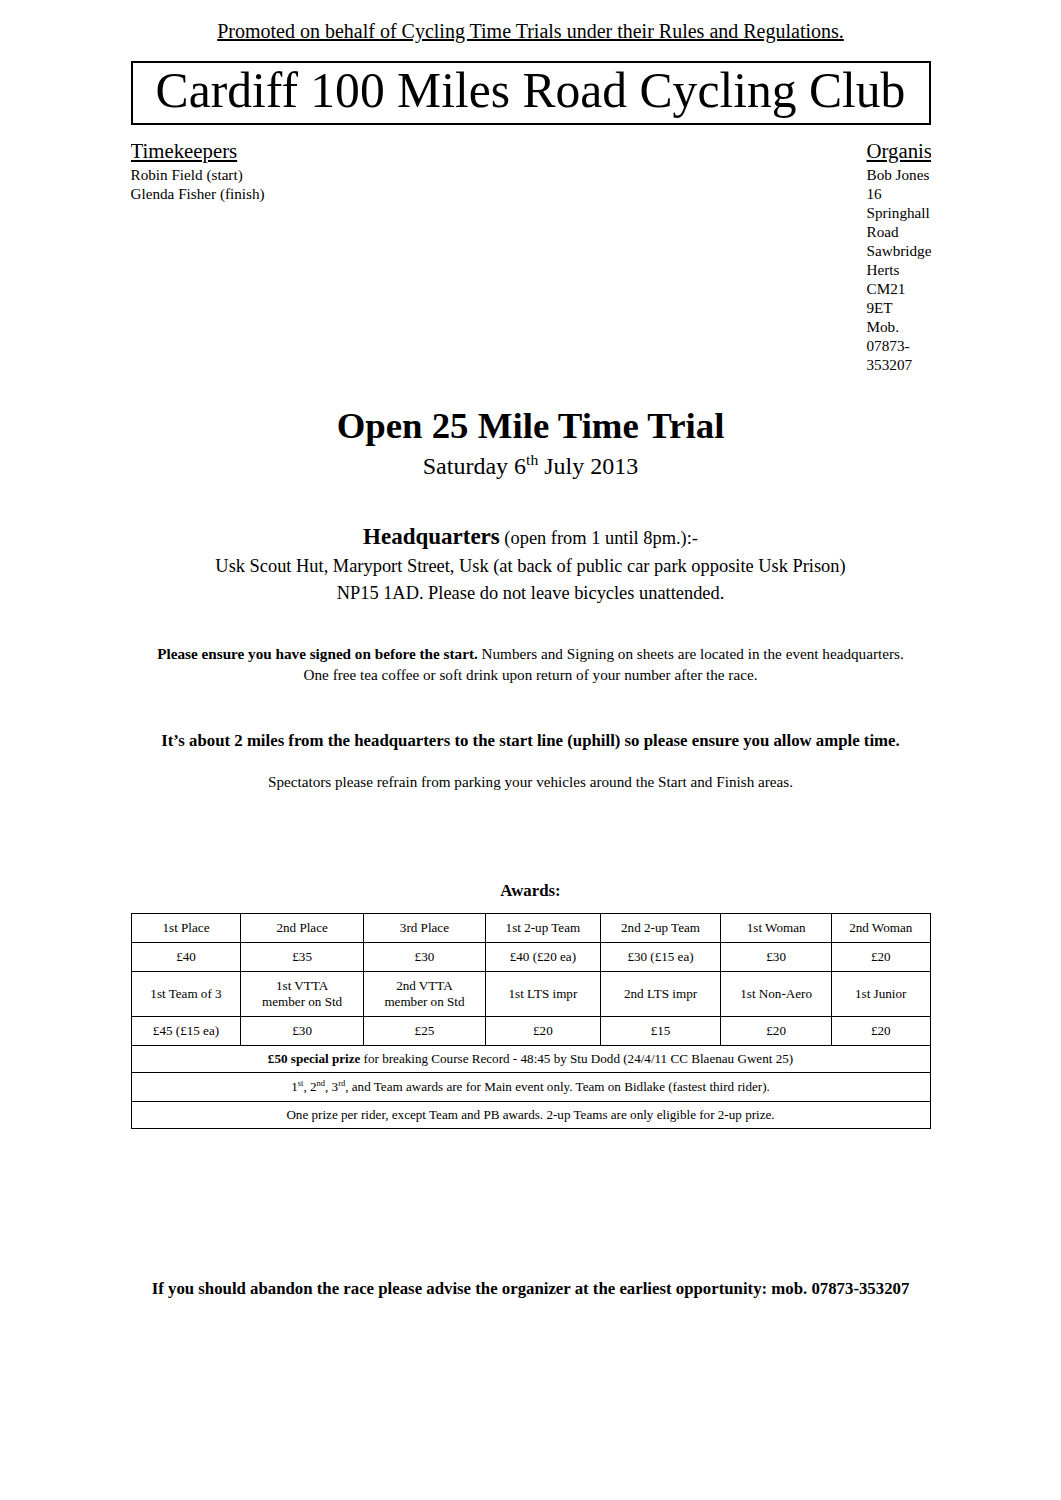Promoted on behalf of Cycling Time Trials under their Rules and Regulations.
Cardiff 100 Miles Road Cycling Club
Timekeepers
Robin Field (start)
Glenda Fisher (finish)
Organiser
Bob Jones
16 Springhall Road
Sawbridgeworth
Herts CM21 9ET
Mob. 07873-353207
Open 25 Mile Time Trial
Saturday 6th July 2013
Headquarters (open from 1 until 8pm.):-
Usk Scout Hut, Maryport Street, Usk (at back of public car park opposite Usk Prison)
NP15 1AD. Please do not leave bicycles unattended.
Please ensure you have signed on before the start. Numbers and Signing on sheets are located in the event headquarters.
One free tea coffee or soft drink upon return of your number after the race.
It’s about 2 miles from the headquarters to the start line (uphill) so please ensure you allow ample time.
Spectators please refrain from parking your vehicles around the Start and Finish areas.
Awards:
| 1st Place | 2nd Place | 3rd Place | 1st 2-up Team | 2nd 2-up Team | 1st Woman | 2nd Woman |
| £40 | £35 | £30 | £40 (£20 ea) | £30 (£15 ea) | £30 | £20 |
| 1st Team of 3 | 1st VTTA member on Std | 2nd VTTA member on Std | 1st LTS impr | 2nd LTS impr | 1st Non-Aero | 1st Junior |
| £45 (£15 ea) | £30 | £25 | £20 | £15 | £20 | £20 |
| £50 special prize for breaking Course Record - 48:45 by Stu Dodd (24/4/11 CC Blaenau Gwent 25) |
| 1 st , 2 nd , 3 rd , and Team awards are for Main event only. Team on Bidlake (fastest third rider). |
| One prize per rider, except Team and PB awards. 2-up Teams are only eligible for 2-up prize. |
If you should abandon the race please advise the organizer at the earliest opportunity: mob. 07873-353207